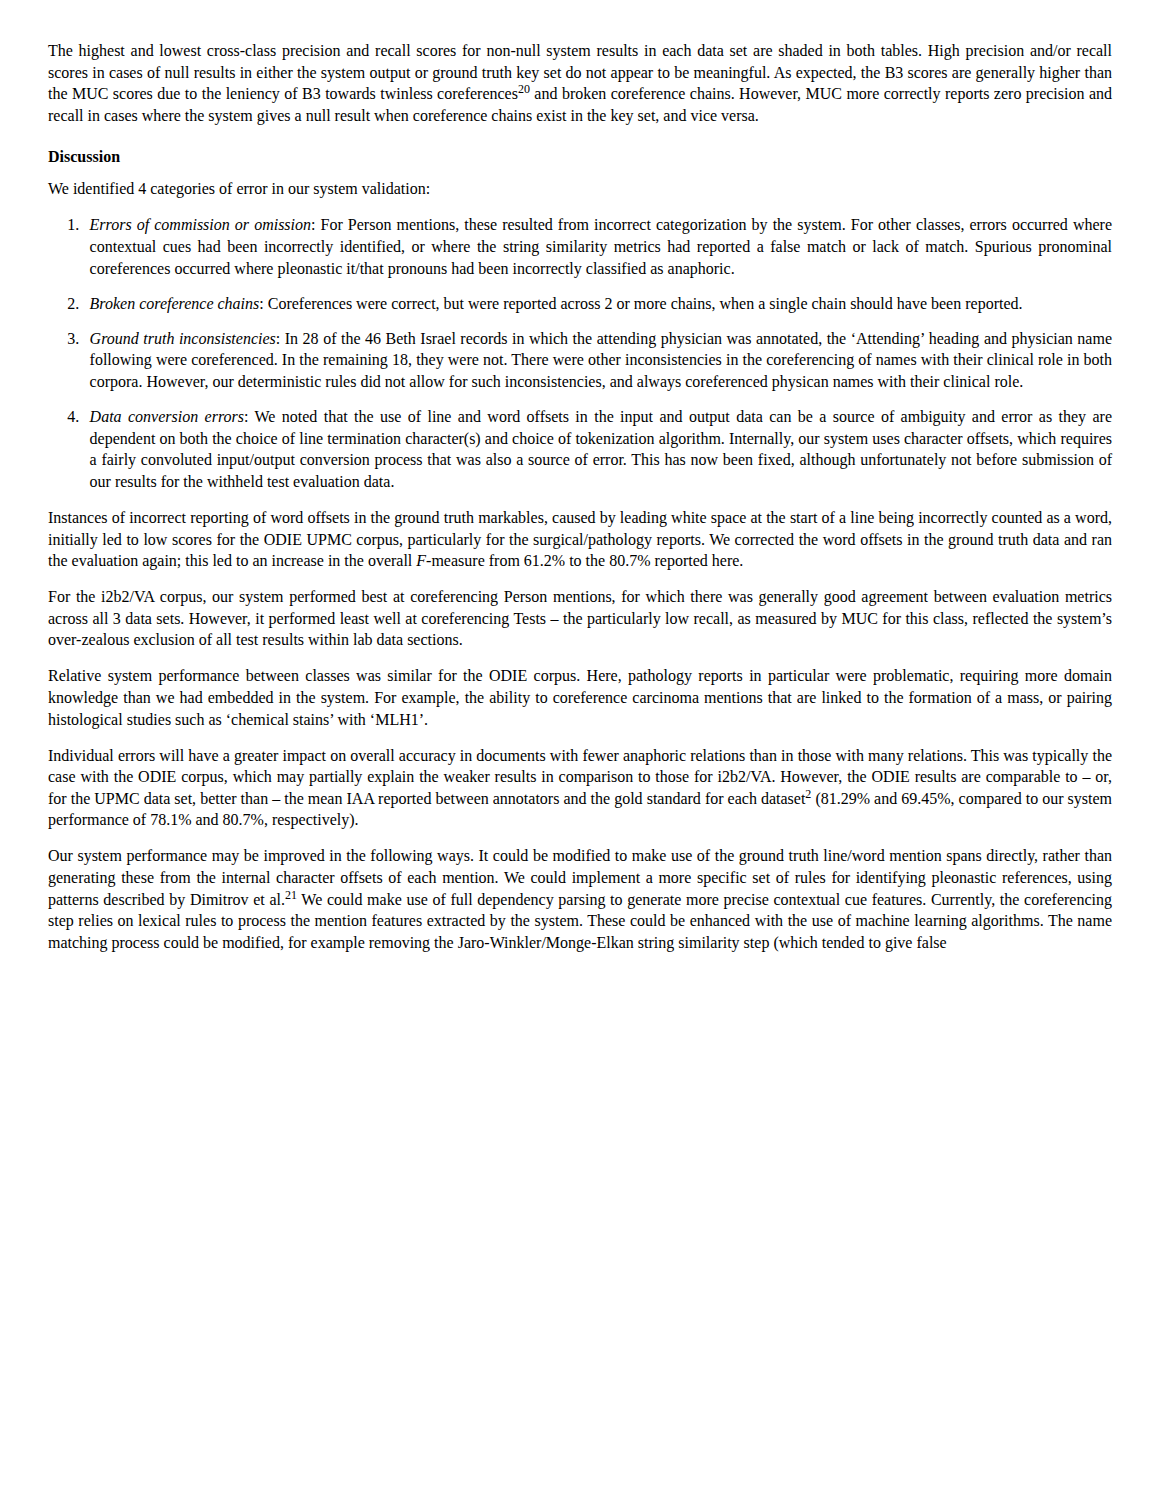The highest and lowest cross-class precision and recall scores for non-null system results in each data set are shaded in both tables. High precision and/or recall scores in cases of null results in either the system output or ground truth key set do not appear to be meaningful. As expected, the B3 scores are generally higher than the MUC scores due to the leniency of B3 towards twinless coreferences20 and broken coreference chains. However, MUC more correctly reports zero precision and recall in cases where the system gives a null result when coreference chains exist in the key set, and vice versa.
Discussion
We identified 4 categories of error in our system validation:
Errors of commission or omission: For Person mentions, these resulted from incorrect categorization by the system. For other classes, errors occurred where contextual cues had been incorrectly identified, or where the string similarity metrics had reported a false match or lack of match. Spurious pronominal coreferences occurred where pleonastic it/that pronouns had been incorrectly classified as anaphoric.
Broken coreference chains: Coreferences were correct, but were reported across 2 or more chains, when a single chain should have been reported.
Ground truth inconsistencies: In 28 of the 46 Beth Israel records in which the attending physician was annotated, the ‘Attending’ heading and physician name following were coreferenced. In the remaining 18, they were not. There were other inconsistencies in the coreferencing of names with their clinical role in both corpora. However, our deterministic rules did not allow for such inconsistencies, and always coreferenced physican names with their clinical role.
Data conversion errors: We noted that the use of line and word offsets in the input and output data can be a source of ambiguity and error as they are dependent on both the choice of line termination character(s) and choice of tokenization algorithm. Internally, our system uses character offsets, which requires a fairly convoluted input/output conversion process that was also a source of error. This has now been fixed, although unfortunately not before submission of our results for the withheld test evaluation data.
Instances of incorrect reporting of word offsets in the ground truth markables, caused by leading white space at the start of a line being incorrectly counted as a word, initially led to low scores for the ODIE UPMC corpus, particularly for the surgical/pathology reports. We corrected the word offsets in the ground truth data and ran the evaluation again; this led to an increase in the overall F-measure from 61.2% to the 80.7% reported here.
For the i2b2/VA corpus, our system performed best at coreferencing Person mentions, for which there was generally good agreement between evaluation metrics across all 3 data sets. However, it performed least well at coreferencing Tests – the particularly low recall, as measured by MUC for this class, reflected the system’s over-zealous exclusion of all test results within lab data sections.
Relative system performance between classes was similar for the ODIE corpus. Here, pathology reports in particular were problematic, requiring more domain knowledge than we had embedded in the system. For example, the ability to coreference carcinoma mentions that are linked to the formation of a mass, or pairing histological studies such as ‘chemical stains’ with ‘MLH1’.
Individual errors will have a greater impact on overall accuracy in documents with fewer anaphoric relations than in those with many relations. This was typically the case with the ODIE corpus, which may partially explain the weaker results in comparison to those for i2b2/VA. However, the ODIE results are comparable to – or, for the UPMC data set, better than – the mean IAA reported between annotators and the gold standard for each dataset2 (81.29% and 69.45%, compared to our system performance of 78.1% and 80.7%, respectively).
Our system performance may be improved in the following ways. It could be modified to make use of the ground truth line/word mention spans directly, rather than generating these from the internal character offsets of each mention. We could implement a more specific set of rules for identifying pleonastic references, using patterns described by Dimitrov et al.21 We could make use of full dependency parsing to generate more precise contextual cue features. Currently, the coreferencing step relies on lexical rules to process the mention features extracted by the system. These could be enhanced with the use of machine learning algorithms. The name matching process could be modified, for example removing the Jaro-Winkler/Monge-Elkan string similarity step (which tended to give false